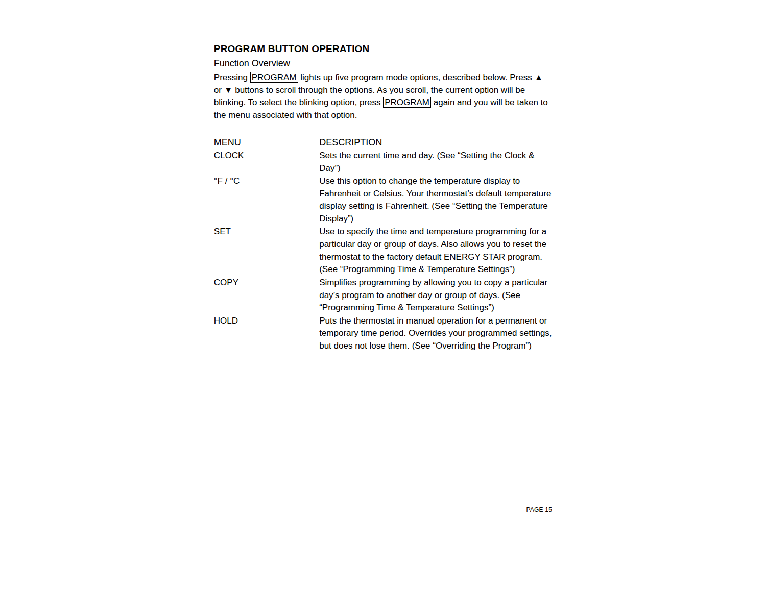PROGRAM BUTTON OPERATION
Function Overview
Pressing PROGRAM lights up five program mode options, described below. Press ▲ or ▼ buttons to scroll through the options. As you scroll, the current option will be blinking. To select the blinking option, press PROGRAM again and you will be taken to the menu associated with that option.
| MENU | DESCRIPTION |
| --- | --- |
| CLOCK | Sets the current time and day. (See “Setting the Clock & Day”) |
| °F / °C | Use this option to change the temperature display to Fahrenheit or Celsius. Your thermostat’s default temperature display setting is Fahrenheit. (See “Setting the Temperature Display”) |
| SET | Use to specify the time and temperature programming for a particular day or group of days. Also allows you to reset the thermostat to the factory default ENERGY STAR program. (See “Programming Time & Temperature Settings”) |
| COPY | Simplifies programming by allowing you to copy a particular day’s program to another day or group of days. (See “Programming Time & Temperature Settings”) |
| HOLD | Puts the thermostat in manual operation for a permanent or temporary time period. Overrides your programmed settings, but does not lose them. (See “Overriding the Program”) |
PAGE 15